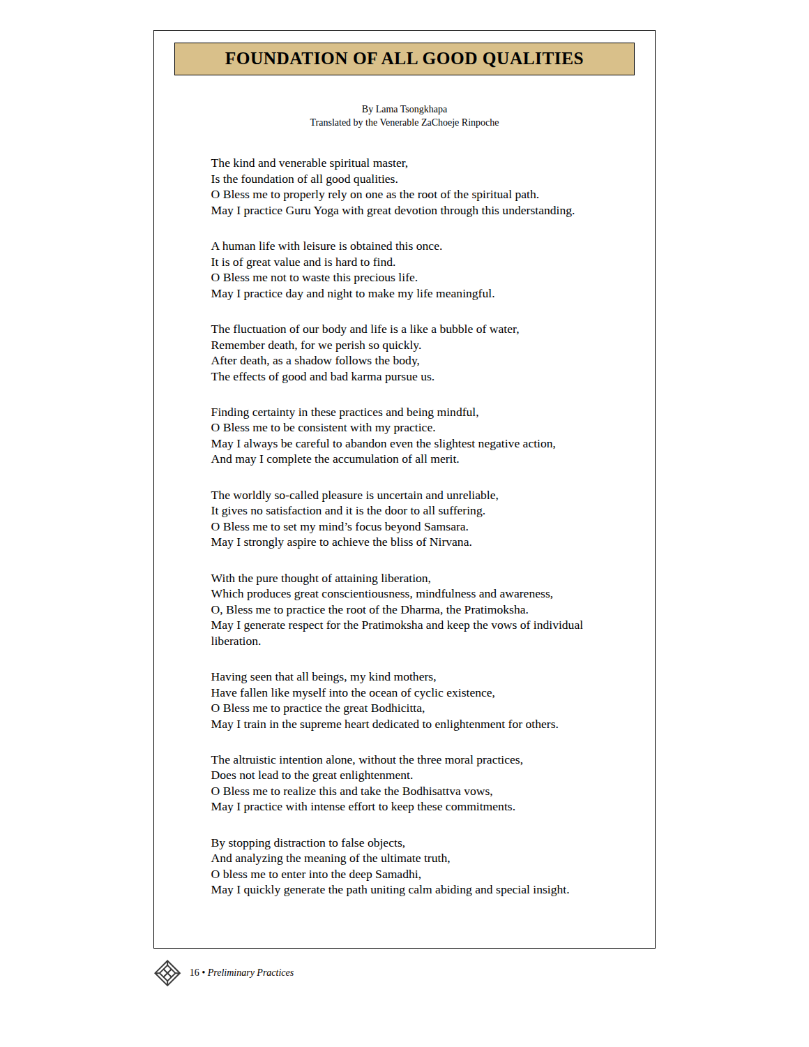Foundation of All Good Qualities
By Lama Tsongkhapa
Translated by the Venerable ZaChoeje Rinpoche
The kind and venerable spiritual master,
Is the foundation of all good qualities.
O Bless me to properly rely on one as the root of the spiritual path.
May I practice Guru Yoga with great devotion through this understanding.
A human life with leisure is obtained this once.
It is of great value and is hard to find.
O Bless me not to waste this precious life.
May I practice day and night to make my life meaningful.
The fluctuation of our body and life is a like a bubble of water,
Remember death, for we perish so quickly.
After death, as a shadow follows the body,
The effects of good and bad karma pursue us.
Finding certainty in these practices and being mindful,
O Bless me to be consistent with my practice.
May I always be careful to abandon even the slightest negative action,
And may I complete the accumulation of all merit.
The worldly so-called pleasure is uncertain and unreliable,
It gives no satisfaction and it is the door to all suffering.
O Bless me to set my mind’s focus beyond Samsara.
May I strongly aspire to achieve the bliss of Nirvana.
With the pure thought of attaining liberation,
Which produces great conscientiousness, mindfulness and awareness,
O, Bless me to practice the root of the Dharma, the Pratimoksha.
May I generate respect for the Pratimoksha and keep the vows of individual liberation.
Having seen that all beings, my kind mothers,
Have fallen like myself into the ocean of cyclic existence,
O Bless me to practice the great Bodhicitta,
May I train in the supreme heart dedicated to enlightenment for others.
The altruistic intention alone, without the three moral practices,
Does not lead to the great enlightenment.
O Bless me to realize this and take the Bodhisattva vows,
May I practice with intense effort to keep these commitments.
By stopping distraction to false objects,
And analyzing the meaning of the ultimate truth,
O bless me to enter into the deep Samadhi,
May I quickly generate the path uniting calm abiding and special insight.
16 • Preliminary Practices